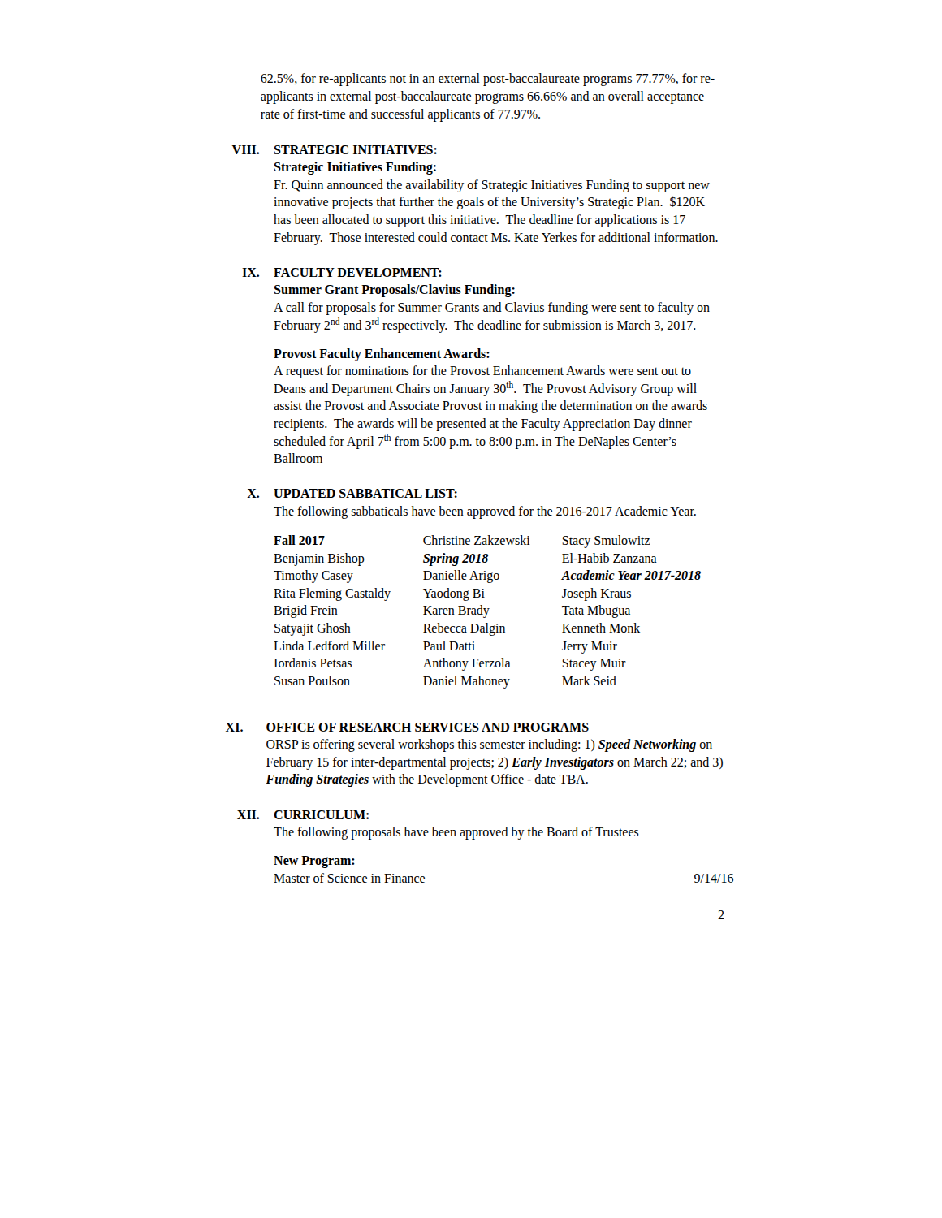62.5%, for re-applicants not in an external post-baccalaureate programs 77.77%, for re-applicants in external post-baccalaureate programs 66.66% and an overall acceptance rate of first-time and successful applicants of 77.97%.
VIII. Strategic Initiatives:
Strategic Initiatives Funding:
Fr. Quinn announced the availability of Strategic Initiatives Funding to support new innovative projects that further the goals of the University’s Strategic Plan. $120K has been allocated to support this initiative. The deadline for applications is 17 February. Those interested could contact Ms. Kate Yerkes for additional information.
IX. Faculty Development:
Summer Grant Proposals/Clavius Funding:
A call for proposals for Summer Grants and Clavius funding were sent to faculty on February 2nd and 3rd respectively. The deadline for submission is March 3, 2017.
Provost Faculty Enhancement Awards:
A request for nominations for the Provost Enhancement Awards were sent out to Deans and Department Chairs on January 30th. The Provost Advisory Group will assist the Provost and Associate Provost in making the determination on the awards recipients. The awards will be presented at the Faculty Appreciation Day dinner scheduled for April 7th from 5:00 p.m. to 8:00 p.m. in The DeNaples Center’s Ballroom
X. Updated Sabbatical List:
The following sabbaticals have been approved for the 2016-2017 Academic Year.
| Fall 2017 | Christine Zakzewski | Stacy Smulowitz |
| Benjamin Bishop | Spring 2018 | El-Habib Zanzana |
| Timothy Casey | Danielle Arigo | Academic Year 2017-2018 |
| Rita Fleming Castaldy | Yaodong Bi | Joseph Kraus |
| Brigid Frein | Karen Brady | Tata Mbugua |
| Satyajit Ghosh | Rebecca Dalgin | Kenneth Monk |
| Linda Ledford Miller | Paul Datti | Jerry Muir |
| Iordanis Petsas | Anthony Ferzola | Stacey Muir |
| Susan Poulson | Daniel Mahoney | Mark Seid |
XI. Office of Research Services and Programs
ORSP is offering several workshops this semester including: 1) Speed Networking on February 15 for inter-departmental projects; 2) Early Investigators on March 22; and 3) Funding Strategies with the Development Office - date TBA.
XII. Curriculum:
The following proposals have been approved by the Board of Trustees
New Program:
Master of Science in Finance 9/14/16
2